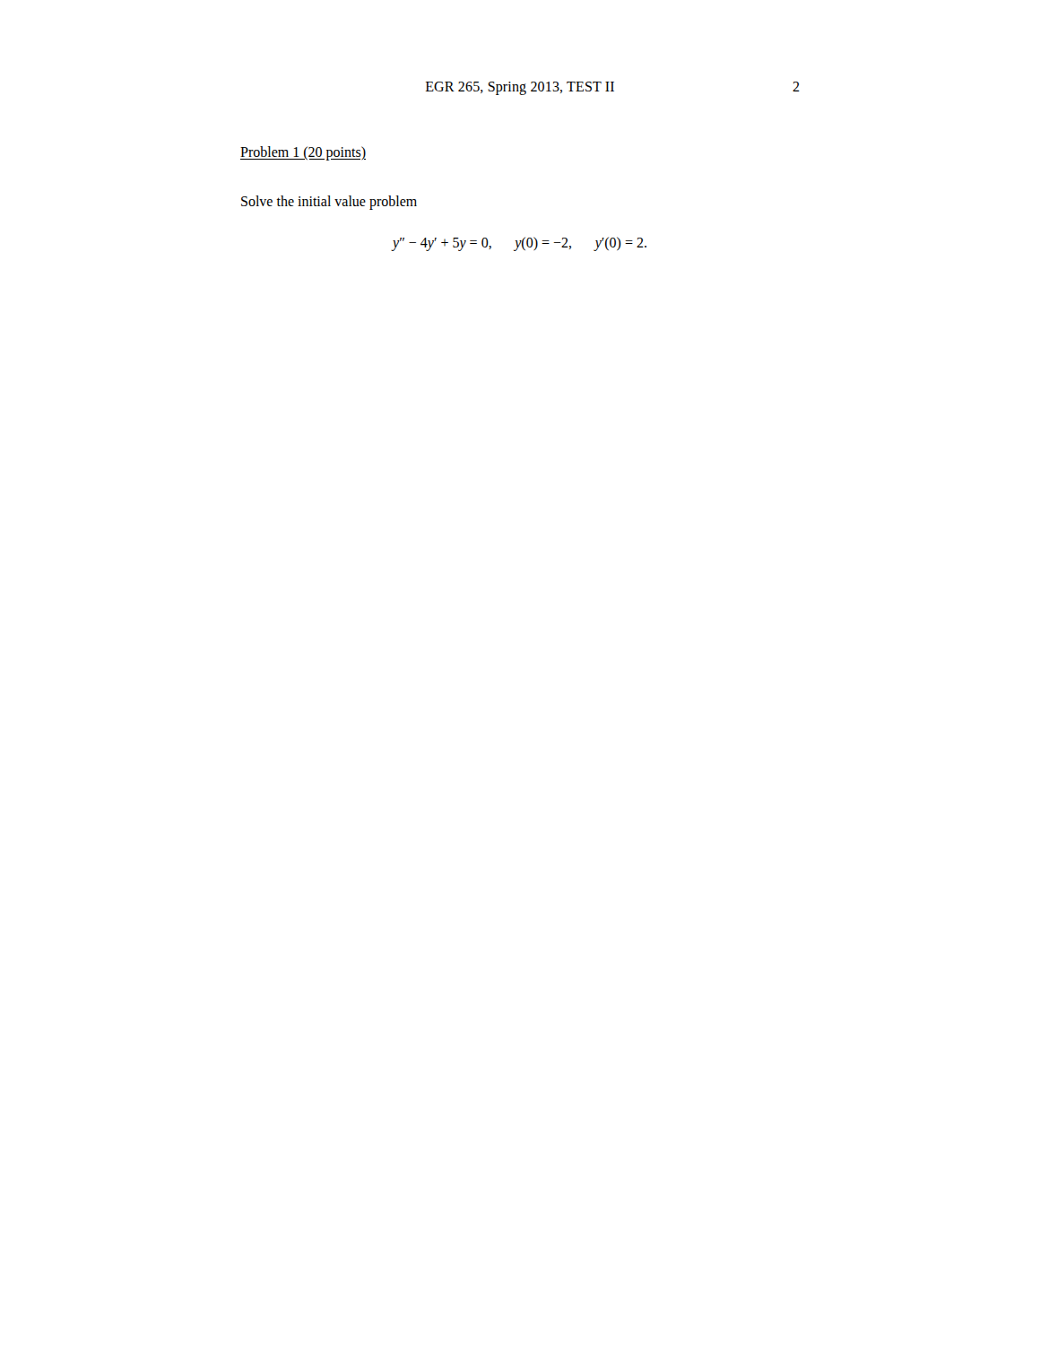EGR 265, Spring 2013, TEST II 2
Problem 1 (20 points)
Solve the initial value problem
y″ − 4y′ + 5y = 0, y(0) = −2, y′(0) = 2.